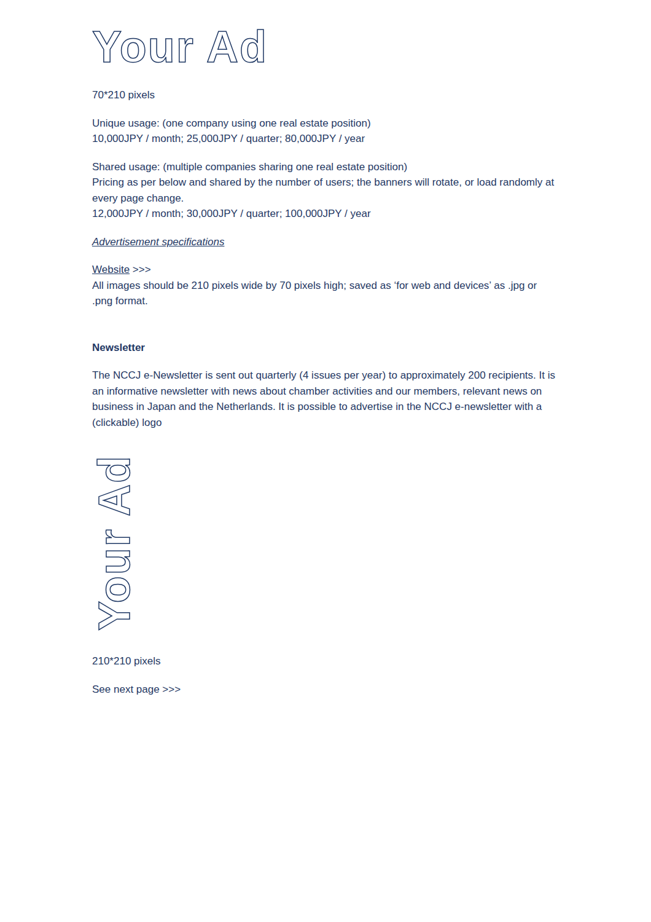Your Ad
70*210 pixels
Unique usage: (one company using one real estate position)
10,000JPY / month; 25,000JPY / quarter; 80,000JPY / year
Shared usage: (multiple companies sharing one real estate position)
Pricing as per below and shared by the number of users; the banners will rotate, or load randomly at every page change.
12,000JPY / month; 30,000JPY / quarter; 100,000JPY / year
Advertisement specifications
Website >>>
All images should be 210 pixels wide by 70 pixels high; saved as ‘for web and devices’ as .jpg or .png format.
Newsletter
The NCCJ e-Newsletter is sent out quarterly (4 issues per year) to approximately 200 recipients. It is an informative newsletter with news about chamber activities and our members, relevant news on business in Japan and the Netherlands. It is possible to advertise in the NCCJ e-newsletter with a (clickable) logo
Your Ad
210*210 pixels
See next page >>>